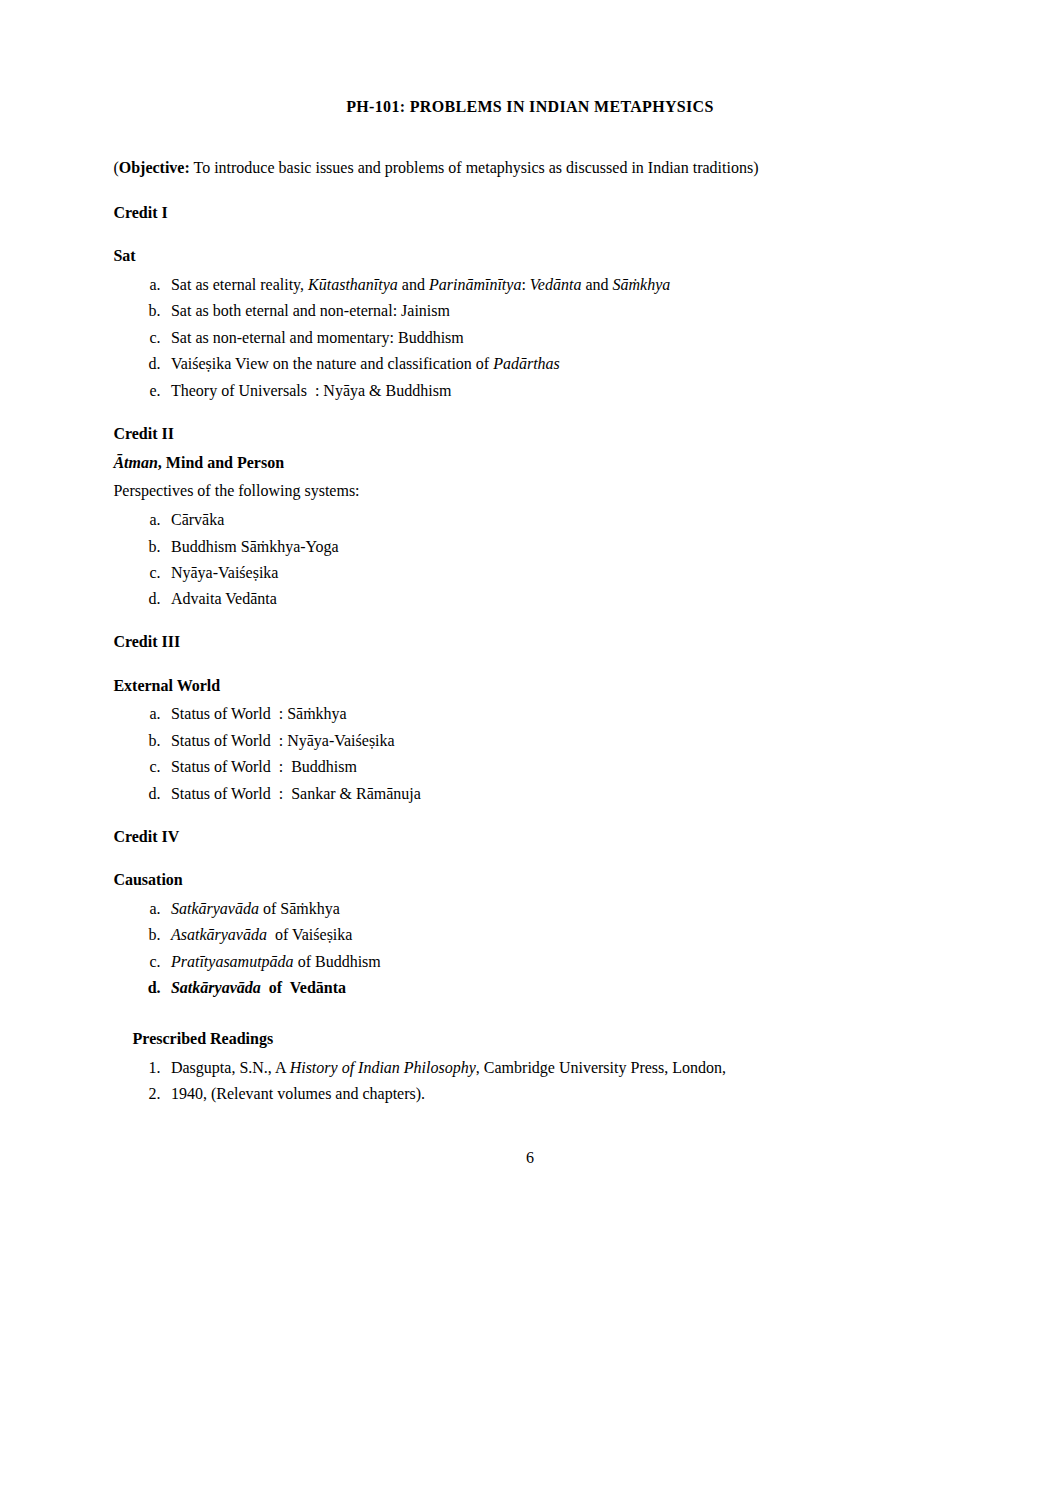PH-101: PROBLEMS IN INDIAN METAPHYSICS
(Objective: To introduce basic issues and problems of metaphysics as discussed in Indian traditions)
Credit I
Sat
Sat as eternal reality, Kūtasthanītya and Parināmīnītya: Vedānta and Sāṁkhya
Sat as both eternal and non-eternal: Jainism
Sat as non-eternal and momentary: Buddhism
Vaiśeṣika View on the nature and classification of Padārthas
Theory of Universals : Nyāya & Buddhism
Credit II
Ātman, Mind and Person
Perspectives of the following systems:
Cārvāka
Buddhism Sāṁkhya-Yoga
Nyāya-Vaiśeṣika
Advaita Vedānta
Credit III
External World
Status of World : Sāṁkhya
Status of World : Nyāya-Vaiśeṣika
Status of World : Buddhism
Status of World : Sankar & Rāmānuja
Credit IV
Causation
Satkāryavāda of Sāṁkhya
Asatkāryavāda of Vaiśeṣika
Pratītyasamutpāda of Buddhism
Satkāryavāda of Vedānta
Prescribed Readings
Dasgupta, S.N., A History of Indian Philosophy, Cambridge University Press, London,
1940, (Relevant volumes and chapters).
6